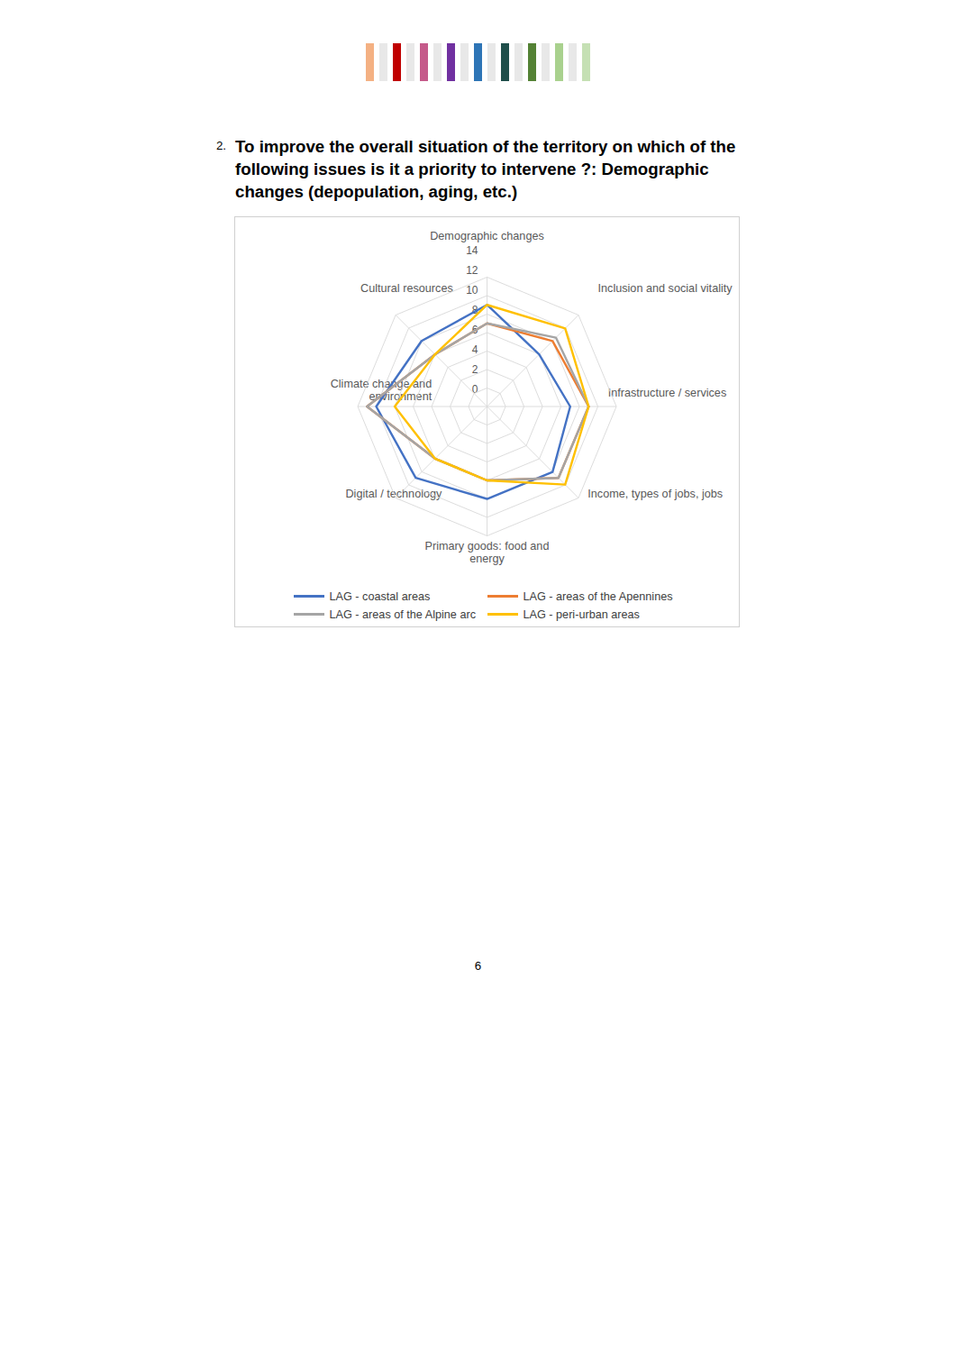2.
To improve the overall situation of the territory on which of the following issues is it a priority to intervene ?: Demographic changes (depopulation, aging, etc.)
Demographic changes
Inclusion and social vitality
Infrastructure / services
Income, types of jobs, jobs
Primary goods: food and energy
Digital / technology
Climate change and environment
Cultural resources
14
12
10
8
6
4
2
0
LAG - coastal areas
LAG - areas of the Apennines
LAG - areas of the Alpine arc
LAG - peri-urban areas
6